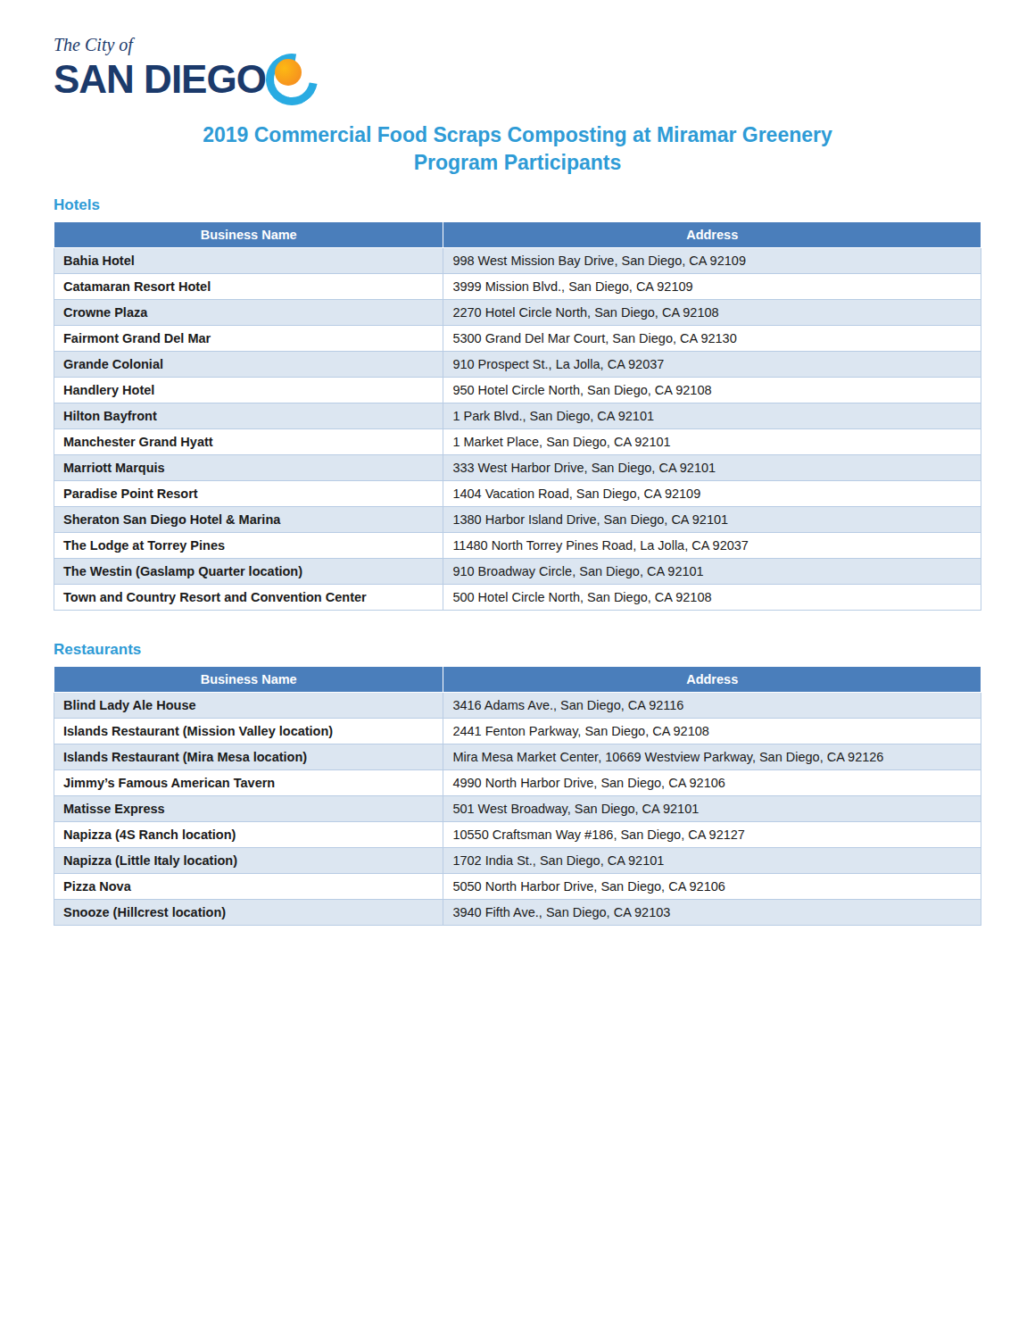The City of
SAN DIEGO
2019 Commercial Food Scraps Composting at Miramar Greenery
Program Participants
Hotels
| Business Name | Address |
| --- | --- |
| Bahia Hotel | 998 West Mission Bay Drive, San Diego, CA 92109 |
| Catamaran Resort Hotel | 3999 Mission Blvd., San Diego, CA 92109 |
| Crowne Plaza | 2270 Hotel Circle North, San Diego, CA 92108 |
| Fairmont Grand Del Mar | 5300 Grand Del Mar Court, San Diego, CA 92130 |
| Grande Colonial | 910 Prospect St., La Jolla, CA 92037 |
| Handlery Hotel | 950 Hotel Circle North, San Diego, CA 92108 |
| Hilton Bayfront | 1 Park Blvd., San Diego, CA 92101 |
| Manchester Grand Hyatt | 1 Market Place, San Diego, CA 92101 |
| Marriott Marquis | 333 West Harbor Drive, San Diego, CA 92101 |
| Paradise Point Resort | 1404 Vacation Road, San Diego, CA 92109 |
| Sheraton San Diego Hotel & Marina | 1380 Harbor Island Drive, San Diego, CA 92101 |
| The Lodge at Torrey Pines | 11480 North Torrey Pines Road, La Jolla, CA 92037 |
| The Westin (Gaslamp Quarter location) | 910 Broadway Circle, San Diego, CA 92101 |
| Town and Country Resort and Convention Center | 500 Hotel Circle North, San Diego, CA 92108 |
Restaurants
| Business Name | Address |
| --- | --- |
| Blind Lady Ale House | 3416 Adams Ave., San Diego, CA 92116 |
| Islands Restaurant (Mission Valley location) | 2441 Fenton Parkway, San Diego, CA 92108 |
| Islands Restaurant (Mira Mesa location) | Mira Mesa Market Center, 10669 Westview Parkway, San Diego, CA 92126 |
| Jimmy’s Famous American Tavern | 4990 North Harbor Drive, San Diego, CA 92106 |
| Matisse Express | 501 West Broadway, San Diego, CA 92101 |
| Napizza (4S Ranch location) | 10550 Craftsman Way #186, San Diego, CA 92127 |
| Napizza (Little Italy location) | 1702 India St., San Diego, CA 92101 |
| Pizza Nova | 5050 North Harbor Drive, San Diego, CA 92106 |
| Snooze (Hillcrest location) | 3940 Fifth Ave., San Diego, CA 92103 |